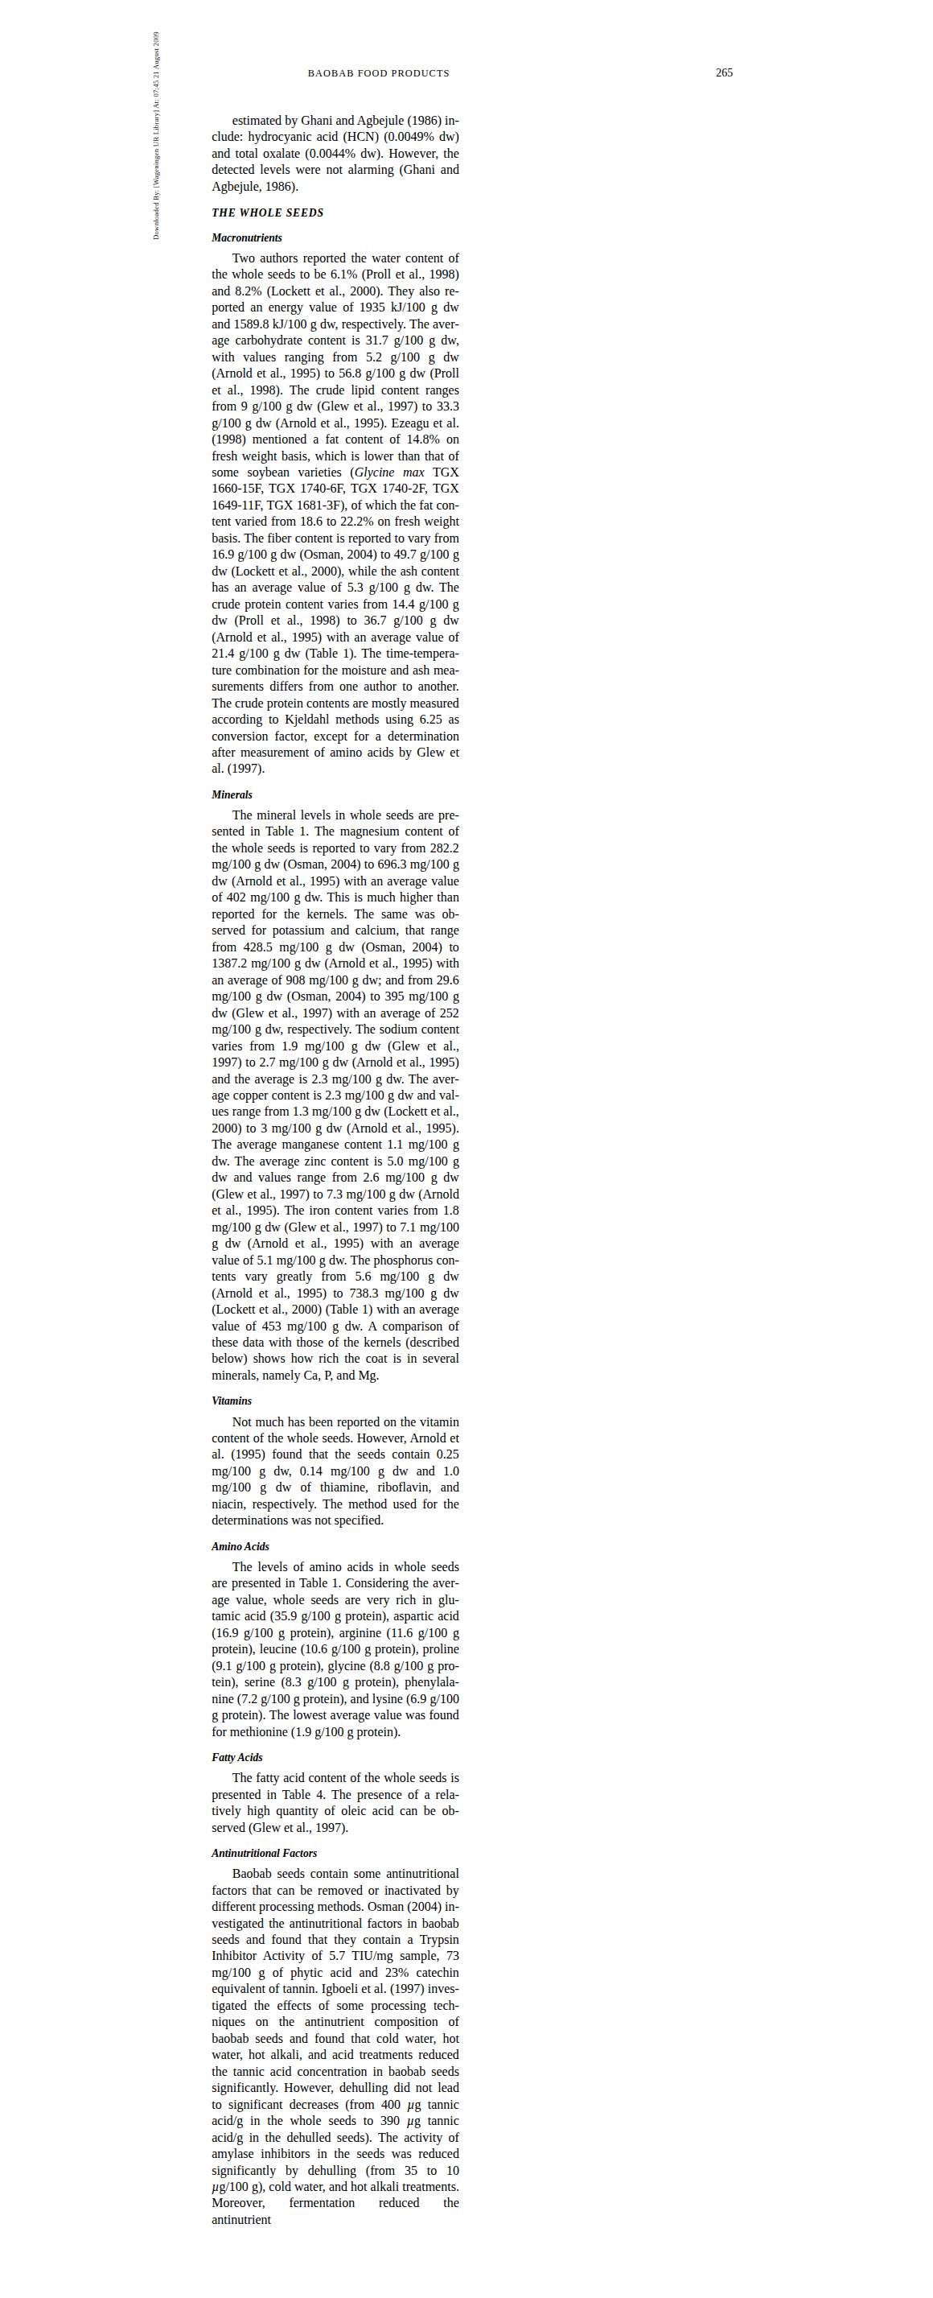Downloaded By: [Wageningen UR Library] At: 07:45 21 August 2009
BAOBAB FOOD PRODUCTS 265
estimated by Ghani and Agbejule (1986) include: hydrocyanic acid (HCN) (0.0049% dw) and total oxalate (0.0044% dw). However, the detected levels were not alarming (Ghani and Agbejule, 1986).
THE WHOLE SEEDS
Macronutrients
Two authors reported the water content of the whole seeds to be 6.1% (Proll et al., 1998) and 8.2% (Lockett et al., 2000). They also reported an energy value of 1935 kJ/100 g dw and 1589.8 kJ/100 g dw, respectively. The average carbohydrate content is 31.7 g/100 g dw, with values ranging from 5.2 g/100 g dw (Arnold et al., 1995) to 56.8 g/100 g dw (Proll et al., 1998). The crude lipid content ranges from 9 g/100 g dw (Glew et al., 1997) to 33.3 g/100 g dw (Arnold et al., 1995). Ezeagu et al. (1998) mentioned a fat content of 14.8% on fresh weight basis, which is lower than that of some soybean varieties (Glycine max TGX 1660-15F, TGX 1740-6F, TGX 1740-2F, TGX 1649-11F, TGX 1681-3F), of which the fat content varied from 18.6 to 22.2% on fresh weight basis. The fiber content is reported to vary from 16.9 g/100 g dw (Osman, 2004) to 49.7 g/100 g dw (Lockett et al., 2000), while the ash content has an average value of 5.3 g/100 g dw. The crude protein content varies from 14.4 g/100 g dw (Proll et al., 1998) to 36.7 g/100 g dw (Arnold et al., 1995) with an average value of 21.4 g/100 g dw (Table 1). The time-temperature combination for the moisture and ash measurements differs from one author to another. The crude protein contents are mostly measured according to Kjeldahl methods using 6.25 as conversion factor, except for a determination after measurement of amino acids by Glew et al. (1997).
Minerals
The mineral levels in whole seeds are presented in Table 1. The magnesium content of the whole seeds is reported to vary from 282.2 mg/100 g dw (Osman, 2004) to 696.3 mg/100 g dw (Arnold et al., 1995) with an average value of 402 mg/100 g dw. This is much higher than reported for the kernels. The same was observed for potassium and calcium, that range from 428.5 mg/100 g dw (Osman, 2004) to 1387.2 mg/100 g dw (Arnold et al., 1995) with an average of 908 mg/100 g dw; and from 29.6 mg/100 g dw (Osman, 2004) to 395 mg/100 g dw (Glew et al., 1997) with an average of 252 mg/100 g dw, respectively. The sodium content varies from 1.9 mg/100 g dw (Glew et al., 1997) to 2.7 mg/100 g dw (Arnold et al., 1995) and the average is 2.3 mg/100 g dw. The average copper content is 2.3 mg/100 g dw and values range from 1.3 mg/100 g dw (Lockett et al., 2000) to 3 mg/100 g dw (Arnold et al., 1995). The average manganese content 1.1 mg/100 g dw. The average zinc content is 5.0 mg/100 g dw and values range from 2.6 mg/100 g dw (Glew et al., 1997) to 7.3 mg/100 g dw (Arnold et al., 1995). The iron content varies from 1.8 mg/100 g dw (Glew et al., 1997) to 7.1 mg/100 g dw (Arnold et al., 1995) with an average value of 5.1 mg/100 g dw. The phosphorus contents vary greatly from 5.6 mg/100 g dw (Arnold et al., 1995) to 738.3 mg/100 g dw (Lockett et al., 2000) (Table 1) with an average value of 453 mg/100 g dw. A comparison of these data with those of the kernels (described below) shows how rich the coat is in several minerals, namely Ca, P, and Mg.
Vitamins
Not much has been reported on the vitamin content of the whole seeds. However, Arnold et al. (1995) found that the seeds contain 0.25 mg/100 g dw, 0.14 mg/100 g dw and 1.0 mg/100 g dw of thiamine, riboflavin, and niacin, respectively. The method used for the determinations was not specified.
Amino Acids
The levels of amino acids in whole seeds are presented in Table 1. Considering the average value, whole seeds are very rich in glutamic acid (35.9 g/100 g protein), aspartic acid (16.9 g/100 g protein), arginine (11.6 g/100 g protein), leucine (10.6 g/100 g protein), proline (9.1 g/100 g protein), glycine (8.8 g/100 g protein), serine (8.3 g/100 g protein), phenylalanine (7.2 g/100 g protein), and lysine (6.9 g/100 g protein). The lowest average value was found for methionine (1.9 g/100 g protein).
Fatty Acids
The fatty acid content of the whole seeds is presented in Table 4. The presence of a relatively high quantity of oleic acid can be observed (Glew et al., 1997).
Antinutritional Factors
Baobab seeds contain some antinutritional factors that can be removed or inactivated by different processing methods. Osman (2004) investigated the antinutritional factors in baobab seeds and found that they contain a Trypsin Inhibitor Activity of 5.7 TIU/mg sample, 73 mg/100 g of phytic acid and 23% catechin equivalent of tannin. Igboeli et al. (1997) investigated the effects of some processing techniques on the antinutrient composition of baobab seeds and found that cold water, hot water, hot alkali, and acid treatments reduced the tannic acid concentration in baobab seeds significantly. However, dehulling did not lead to significant decreases (from 400 µg tannic acid/g in the whole seeds to 390 µg tannic acid/g in the dehulled seeds). The activity of amylase inhibitors in the seeds was reduced significantly by dehulling (from 35 to 10 µg/100 g), cold water, and hot alkali treatments. Moreover, fermentation reduced the antinutrient